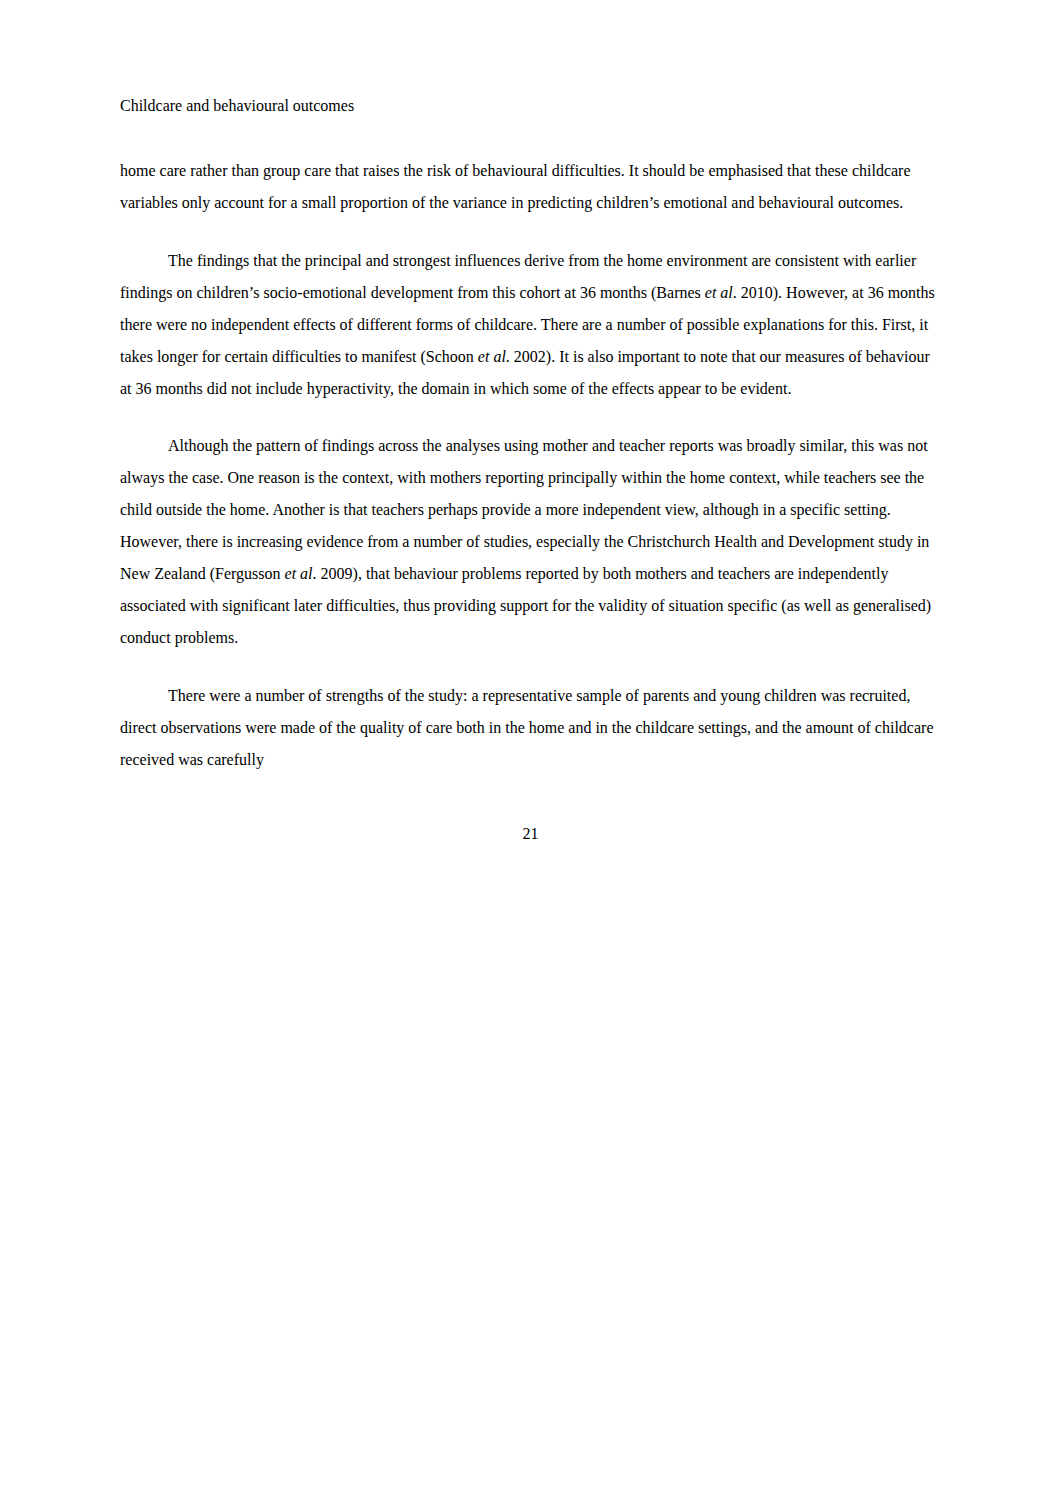Childcare and behavioural outcomes
home care rather than group care that raises the risk of behavioural difficulties. It should be emphasised that these childcare variables only account for a small proportion of the variance in predicting children’s emotional and behavioural outcomes.
The findings that the principal and strongest influences derive from the home environment are consistent with earlier findings on children’s socio-emotional development from this cohort at 36 months (Barnes et al. 2010). However, at 36 months there were no independent effects of different forms of childcare. There are a number of possible explanations for this. First, it takes longer for certain difficulties to manifest (Schoon et al. 2002). It is also important to note that our measures of behaviour at 36 months did not include hyperactivity, the domain in which some of the effects appear to be evident.
Although the pattern of findings across the analyses using mother and teacher reports was broadly similar, this was not always the case. One reason is the context, with mothers reporting principally within the home context, while teachers see the child outside the home. Another is that teachers perhaps provide a more independent view, although in a specific setting. However, there is increasing evidence from a number of studies, especially the Christchurch Health and Development study in New Zealand (Fergusson et al. 2009), that behaviour problems reported by both mothers and teachers are independently associated with significant later difficulties, thus providing support for the validity of situation specific (as well as generalised) conduct problems.
There were a number of strengths of the study: a representative sample of parents and young children was recruited, direct observations were made of the quality of care both in the home and in the childcare settings, and the amount of childcare received was carefully
21